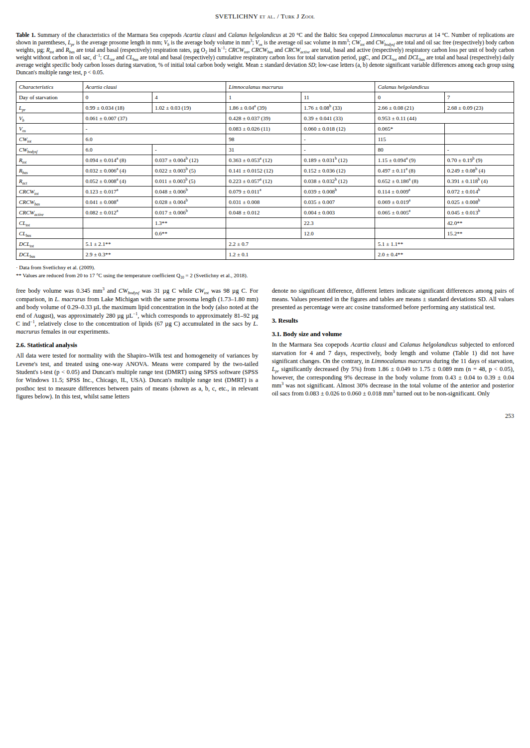SVETLICHNY et al. / Turk J Zool
Table 1. Summary of the characteristics of the Marmara Sea copepods Acartia clausi and Calanus helgolandicus at 20 °C and the Baltic Sea copepod Limnocalanus macrurus at 14 °C. Number of replications are shown in parentheses, Lpr is the average prosome length in mm; Vb is the average body volume in mm3; Vos is the average oil sac volume in mm3; CWtot and CWbodysf are total and oil sac free (respectively) body carbon weights, µg; Rtot and Rbas are total and basal (respectively) respiration rates, µg O2 ind h−1; CRCWtot, CRCWbas and CRCWactive are total, basal and active (respectively) respiratory carbon loss per unit of body carbon weight without carbon in oil sac, d−1; CLtot and CLbas are total and basal (respectively) cumulative respiratory carbon loss for total starvation period, µgC, and DCLtot and DCLbas are total and basal (respectively) daily average weight specific body carbon losses during starvation, % of initial total carbon body weight. Mean ± standard deviation SD; low-case letters (a, b) denote significant variable differences among each group using Duncan's multiple range test, p < 0.05.
| Characteristics | Acartia clausi | Limnocalanus macrurus | Calanus helgolandicus |
| --- | --- | --- | --- |
| Day of starvation | 0 | 4 | 1 | 11 | 0 | 7 |
| L pr | 0.99 ± 0.034 (18) | 1.02 ± 0.03 (19) | 1.86 ± 0.04 a (39) | 1.76 ± 0.08 b (33) | 2.66 ± 0.08 (21) | 2.68 ± 0.09 (23) |
| V b | 0.061 ± 0.007 (37) | 0.428 ± 0.037 (39) | 0.39 ± 0.041 (33) | 0.953 ± 0.11 (44) |
| V os | - | 0.083 ± 0.026 (11) | 0.060 ± 0.018 (12) | 0.065* | |
| CW tot | 6.0 | 98 | - | 115 | |
| CW bodysf | 6.0 | - | 31 | - | 80 | - |
| R tot | 0.094 ± 0.014 a (8) | 0.037 ± 0.004 b (12) | 0.363 ± 0.053 a (12) | 0.189 ± 0.031 b (12) | 1.15 ± 0.094 a (9) | 0.70 ± 0.19 b (9) |
| R bas | 0.032 ± 0.006 a (4) | 0.022 ± 0.003 b (5) | 0.141 ± 0.0152 (12) | 0.152 ± 0.036 (12) | 0.497 ± 0.11 a (8) | 0.249 ± 0.08 b (4) |
| R act | 0.052 ± 0.008 a (4) | 0.011 ± 0.003 b (5) | 0.223 ± 0.057 a (12) | 0.038 ± 0.032 b (12) | 0.652 ± 0.186 a (8) | 0.391 ± 0.118 b (4) |
| CRCW tot | 0.123 ± 0.017 a | 0.048 ± 0.006 b | 0.079 ± 0.011 a | 0.039 ± 0.008 b | 0.114 ± 0.009 a | 0.072 ± 0.014 b |
| CRCW bas | 0.041 ± 0.008 a | 0.028 ± 0.004 b | 0.031 ± 0.008 | 0.035 ± 0.007 | 0.069 ± 0.019 a | 0.025 ± 0.008 b |
| CRCW active | 0.082 ± 0.012 a | 0.017 ± 0.006 b | 0.048 ± 0.012 | 0.004 ± 0.003 | 0.065 ± 0.005 a | 0.045 ± 0.013 b |
| CL tot | | 1.3** | | 22.3 | | 42.0** |
| CL bas | | 0.6** | | 12.0 | | 15.2** |
| DCL tot | 5.1 ± 2.1** | 2.2 ± 0.7 | 5.1 ± 1.1** |
| DCL bas | 2.9 ± 0.3** | 1.2 ± 0.1 | 2.0 ± 0.4** |
· Data from Svetlichny et al. (2009).
** Values are reduced from 20 to 17 °C using the temperature coefficient Q10 = 2 (Svetlichny et al., 2018).
free body volume was 0.345 mm3 and CWbodysf was 31 µg C while CWtot was 98 µg C. For comparison, in L. macrurus from Lake Michigan with the same prosoma length (1.73–1.80 mm) and body volume of 0.29–0.33 µL the maximum lipid concentration in the body (also noted at the end of August), was approximately 280 µg µL−1, which corresponds to approximately 81–92 µg C ind−1, relatively close to the concentration of lipids (67 µg C) accumulated in the sacs by L. macrurus females in our experiments.
2.6. Statistical analysis
All data were tested for normality with the Shapiro–Wilk test and homogeneity of variances by Levene's test, and treated using one-way ANOVA. Means were compared by the two-tailed Student's t-test (p < 0.05) and Duncan's multiple range test (DMRT) using SPSS software (SPSS for Windows 11.5; SPSS Inc., Chicago, IL, USA). Duncan's multiple range test (DMRT) is a posthoc test to measure differences between pairs of means (shown as a, b, c, etc., in relevant figures below). In this test, whilst same letters
denote no significant difference, different letters indicate significant differences among pairs of means. Values presented in the figures and tables are means ± standard deviations SD. All values presented as percentage were arc cosine transformed before performing any statistical test.
3. Results
3.1. Body size and volume
In the Marmara Sea copepods Acartia clausi and Calanus helgolandicus subjected to enforced starvation for 4 and 7 days, respectively, body length and volume (Table 1) did not have significant changes. On the contrary, in Limnocalanus macrurus during the 11 days of starvation, Lpr significantly decreased (by 5%) from 1.86 ± 0.049 to 1.75 ± 0.089 mm (n = 48, p < 0.05), however, the corresponding 9% decrease in the body volume from 0.43 ± 0.04 to 0.39 ± 0.04 mm3 was not significant. Almost 30% decrease in the total volume of the anterior and posterior oil sacs from 0.083 ± 0.026 to 0.060 ± 0.018 mm3 turned out to be non-significant. Only
253